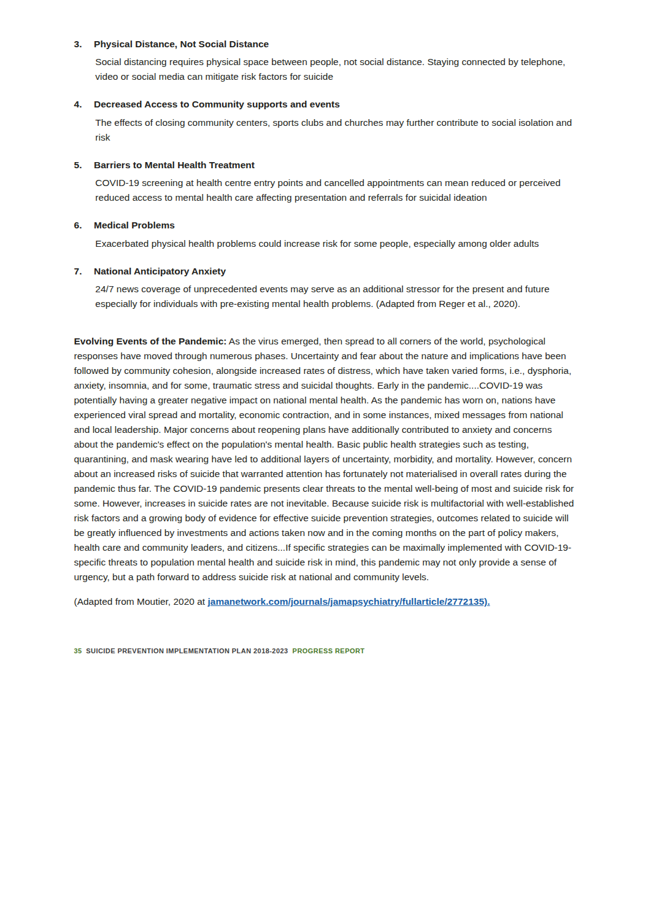Physical Distance, Not Social Distance
Social distancing requires physical space between people, not social distance. Staying connected by telephone, video or social media can mitigate risk factors for suicide
Decreased Access to Community supports and events
The effects of closing community centers, sports clubs and churches may further contribute to social isolation and risk
Barriers to Mental Health Treatment
COVID-19 screening at health centre entry points and cancelled appointments can mean reduced or perceived reduced access to mental health care affecting presentation and referrals for suicidal ideation
Medical Problems
Exacerbated physical health problems could increase risk for some people, especially among older adults
National Anticipatory Anxiety
24/7 news coverage of unprecedented events may serve as an additional stressor for the present and future especially for individuals with pre-existing mental health problems. (Adapted from Reger et al., 2020).
Evolving Events of the Pandemic: As the virus emerged, then spread to all corners of the world, psychological responses have moved through numerous phases. Uncertainty and fear about the nature and implications have been followed by community cohesion, alongside increased rates of distress, which have taken varied forms, i.e., dysphoria, anxiety, insomnia, and for some, traumatic stress and suicidal thoughts. Early in the pandemic....COVID-19 was potentially having a greater negative impact on national mental health. As the pandemic has worn on, nations have experienced viral spread and mortality, economic contraction, and in some instances, mixed messages from national and local leadership. Major concerns about reopening plans have additionally contributed to anxiety and concerns about the pandemic's effect on the population's mental health. Basic public health strategies such as testing, quarantining, and mask wearing have led to additional layers of uncertainty, morbidity, and mortality. However, concern about an increased risks of suicide that warranted attention has fortunately not materialised in overall rates during the pandemic thus far. The COVID-19 pandemic presents clear threats to the mental well-being of most and suicide risk for some. However, increases in suicide rates are not inevitable. Because suicide risk is multifactorial with well-established risk factors and a growing body of evidence for effective suicide prevention strategies, outcomes related to suicide will be greatly influenced by investments and actions taken now and in the coming months on the part of policy makers, health care and community leaders, and citizens...If specific strategies can be maximally implemented with COVID-19-specific threats to population mental health and suicide risk in mind, this pandemic may not only provide a sense of urgency, but a path forward to address suicide risk at national and community levels.
(Adapted from Moutier, 2020 at jamanetwork.com/journals/jamapsychiatry/fullarticle/2772135).
35 SUICIDE PREVENTION IMPLEMENTATION PLAN 2018-2023 PROGRESS REPORT